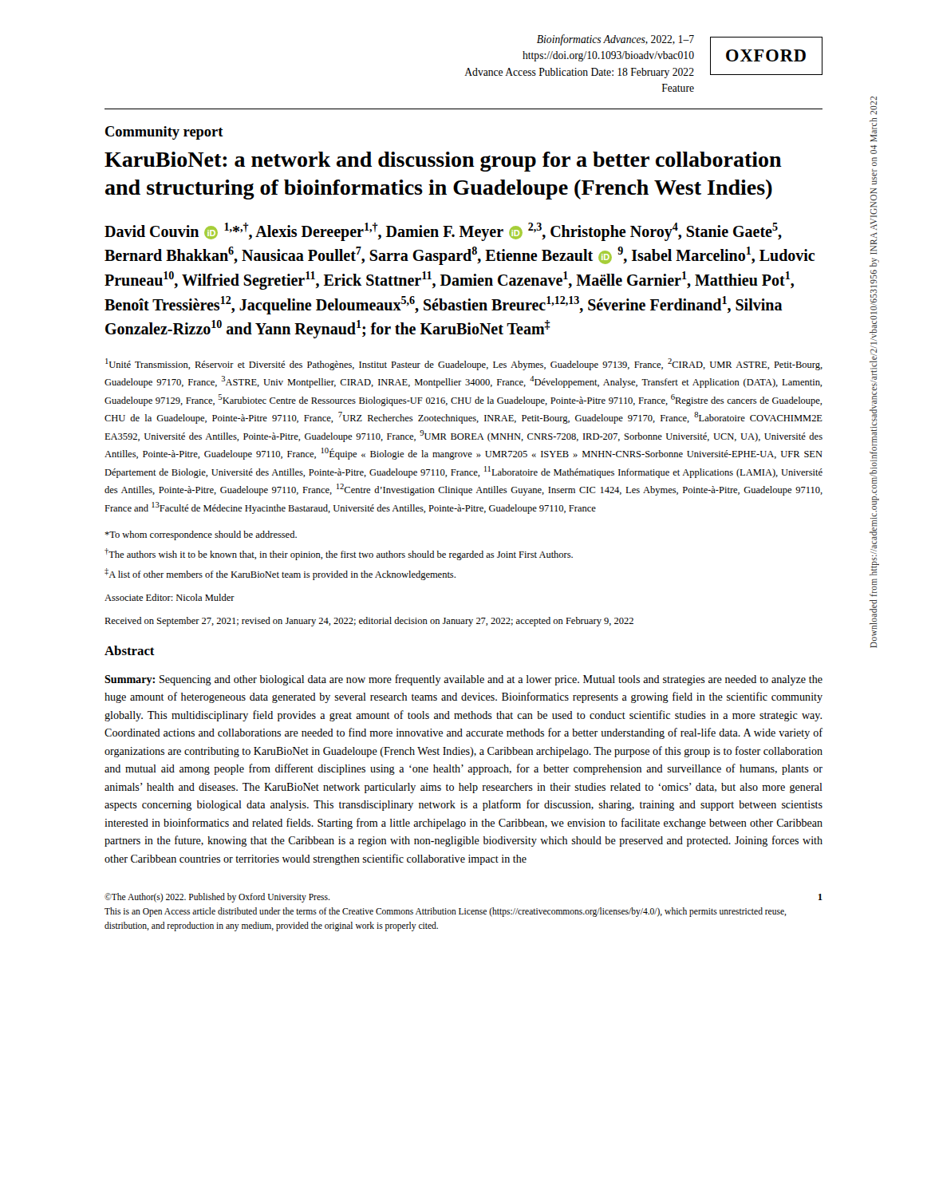Downloaded from https://academic.oup.com/bioinformaticsadvances/article/2/1/vbac010/6531956 by INRA AVIGNON user on 04 March 2022
Bioinformatics Advances, 2022, 1–7
https://doi.org/10.1093/bioadv/vbac010
Advance Access Publication Date: 18 February 2022
Feature
OXFORD
Community report
KaruBioNet: a network and discussion group for a better collaboration and structuring of bioinformatics in Guadeloupe (French West Indies)
David Couvin 1,*,†, Alexis Dereeper1,†, Damien F. Meyer 2,3, Christophe Noroy4, Stanie Gaete5, Bernard Bhakkan6, Nausicaa Poullet7, Sarra Gaspard8, Etienne Bezault 9, Isabel Marcelino1, Ludovic Pruneau10, Wilfried Segretier11, Erick Stattner11, Damien Cazenave1, Maëlle Garnier1, Matthieu Pot1, Benoît Tressières12, Jacqueline Deloumeaux5,6, Sébastien Breurec1,12,13, Séverine Ferdinand1, Silvina Gonzalez-Rizzo10 and Yann Reynaud1; for the KaruBioNet Team‡
1Unité Transmission, Réservoir et Diversité des Pathogènes, Institut Pasteur de Guadeloupe, Les Abymes, Guadeloupe 97139, France, 2CIRAD, UMR ASTRE, Petit-Bourg, Guadeloupe 97170, France, 3ASTRE, Univ Montpellier, CIRAD, INRAE, Montpellier 34000, France, 4Développement, Analyse, Transfert et Application (DATA), Lamentin, Guadeloupe 97129, France, 5Karubiotec Centre de Ressources Biologiques-UF 0216, CHU de la Guadeloupe, Pointe-à-Pitre 97110, France, 6Registre des cancers de Guadeloupe, CHU de la Guadeloupe, Pointe-à-Pitre 97110, France, 7URZ Recherches Zootechniques, INRAE, Petit-Bourg, Guadeloupe 97170, France, 8Laboratoire COVACHIMM2E EA3592, Université des Antilles, Pointe-à-Pitre, Guadeloupe 97110, France, 9UMR BOREA (MNHN, CNRS-7208, IRD-207, Sorbonne Université, UCN, UA), Université des Antilles, Pointe-à-Pitre, Guadeloupe 97110, France, 10Équipe « Biologie de la mangrove » UMR7205 « ISYEB » MNHN-CNRS-Sorbonne Université-EPHE-UA, UFR SEN Département de Biologie, Université des Antilles, Pointe-à-Pitre, Guadeloupe 97110, France, 11Laboratoire de Mathématiques Informatique et Applications (LAMIA), Université des Antilles, Pointe-à-Pitre, Guadeloupe 97110, France, 12Centre d’Investigation Clinique Antilles Guyane, Inserm CIC 1424, Les Abymes, Pointe-à-Pitre, Guadeloupe 97110, France and 13Faculté de Médecine Hyacinthe Bastaraud, Université des Antilles, Pointe-à-Pitre, Guadeloupe 97110, France
*To whom correspondence should be addressed.
†The authors wish it to be known that, in their opinion, the first two authors should be regarded as Joint First Authors.
‡A list of other members of the KaruBioNet team is provided in the Acknowledgements.
Associate Editor: Nicola Mulder
Received on September 27, 2021; revised on January 24, 2022; editorial decision on January 27, 2022; accepted on February 9, 2022
Abstract
Summary: Sequencing and other biological data are now more frequently available and at a lower price. Mutual tools and strategies are needed to analyze the huge amount of heterogeneous data generated by several research teams and devices. Bioinformatics represents a growing field in the scientific community globally. This multidisciplinary field provides a great amount of tools and methods that can be used to conduct scientific studies in a more strategic way. Coordinated actions and collaborations are needed to find more innovative and accurate methods for a better understanding of real-life data. A wide variety of organizations are contributing to KaruBioNet in Guadeloupe (French West Indies), a Caribbean archipelago. The purpose of this group is to foster collaboration and mutual aid among people from different disciplines using a ‘one health’ approach, for a better comprehension and surveillance of humans, plants or animals’ health and diseases. The KaruBioNet network particularly aims to help researchers in their studies related to ‘omics’ data, but also more general aspects concerning biological data analysis. This transdisciplinary network is a platform for discussion, sharing, training and support between scientists interested in bioinformatics and related fields. Starting from a little archipelago in the Caribbean, we envision to facilitate exchange between other Caribbean partners in the future, knowing that the Caribbean is a region with non-negligible biodiversity which should be preserved and protected. Joining forces with other Caribbean countries or territories would strengthen scientific collaborative impact in the
©The Author(s) 2022. Published by Oxford University Press.
1
This is an Open Access article distributed under the terms of the Creative Commons Attribution License (https://creativecommons.org/licenses/by/4.0/), which permits unrestricted reuse, distribution, and reproduction in any medium, provided the original work is properly cited.